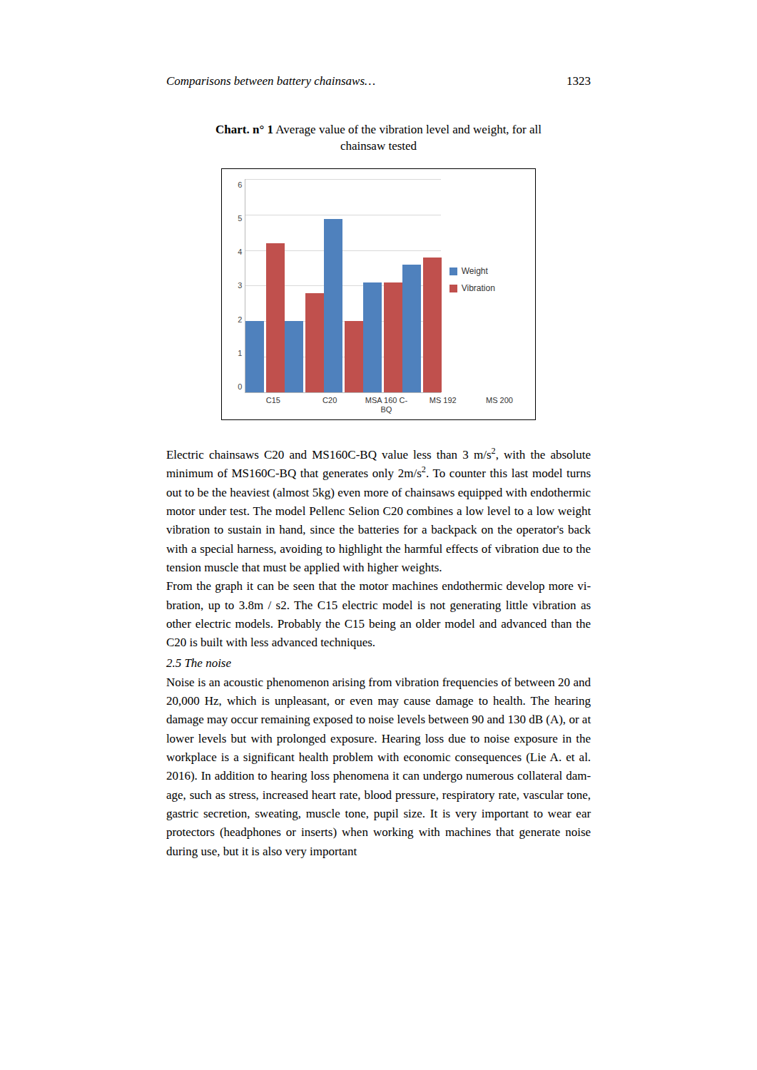Comparisons between battery chainsaws… 1323
Chart. n° 1 Average value of the vibration level and weight, for all chainsaw tested
6 5 4 3 2 1 0
Weight
Vibration
C15 C20 MSA 160 C-BQ MS 192 MS 200
Electric chainsaws C20 and MS160C-BQ value less than 3 m/s2, with the absolute minimum of MS160C-BQ that generates only 2m/s2. To counter this last model turns out to be the heaviest (almost 5kg) even more of chainsaws equipped with endothermic motor under test. The model Pellenc Selion C20 combines a low level to a low weight vibration to sustain in hand, since the batteries for a backpack on the operator's back with a special harness, avoiding to highlight the harmful effects of vibration due to the tension muscle that must be applied with higher weights.
From the graph it can be seen that the motor machines endothermic develop more vibration, up to 3.8m / s2. The C15 electric model is not generating little vibration as other electric models. Probably the C15 being an older model and advanced than the C20 is built with less advanced techniques.
2.5 The noise
Noise is an acoustic phenomenon arising from vibration frequencies of between 20 and 20,000 Hz, which is unpleasant, or even may cause damage to health. The hearing damage may occur remaining exposed to noise levels between 90 and 130 dB (A), or at lower levels but with prolonged exposure. Hearing loss due to noise exposure in the workplace is a significant health problem with economic consequences (Lie A. et al. 2016). In addition to hearing loss phenomena it can undergo numerous collateral damage, such as stress, increased heart rate, blood pressure, respiratory rate, vascular tone, gastric secretion, sweating, muscle tone, pupil size. It is very important to wear ear protectors (headphones or inserts) when working with machines that generate noise during use, but it is also very important